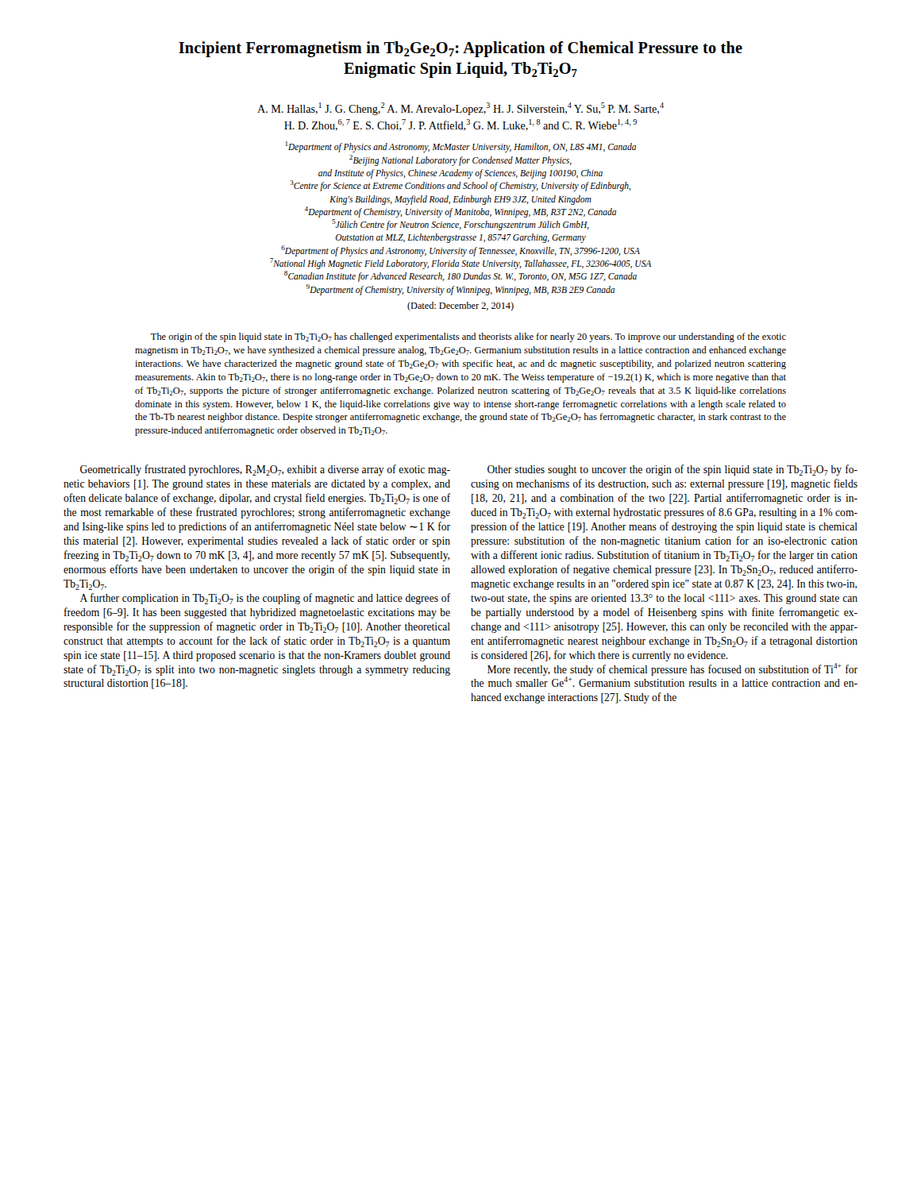Incipient Ferromagnetism in Tb2Ge2O7: Application of Chemical Pressure to the
Enigmatic Spin Liquid, Tb2Ti2O7
A. M. Hallas,1 J. G. Cheng,2 A. M. Arevalo-Lopez,3 H. J. Silverstein,4 Y. Su,5 P. M. Sarte,4
H. D. Zhou,6, 7 E. S. Choi,7 J. P. Attfield,3 G. M. Luke,1, 8 and C. R. Wiebe1, 4, 9
1Department of Physics and Astronomy, McMaster University, Hamilton, ON, L8S 4M1, Canada
2Beijing National Laboratory for Condensed Matter Physics,
and Institute of Physics, Chinese Academy of Sciences, Beijing 100190, China
3Centre for Science at Extreme Conditions and School of Chemistry, University of Edinburgh,
King's Buildings, Mayfield Road, Edinburgh EH9 3JZ, United Kingdom
4Department of Chemistry, University of Manitoba, Winnipeg, MB, R3T 2N2, Canada
5Jülich Centre for Neutron Science, Forschungszentrum Jülich GmbH,
Outstation at MLZ, Lichtenbergstrasse 1, 85747 Garching, Germany
6Department of Physics and Astronomy, University of Tennessee, Knoxville, TN, 37996-1200, USA
7National High Magnetic Field Laboratory, Florida State University, Tallahassee, FL, 32306-4005, USA
8Canadian Institute for Advanced Research, 180 Dundas St. W., Toronto, ON, M5G 1Z7, Canada
9Department of Chemistry, University of Winnipeg, Winnipeg, MB, R3B 2E9 Canada
(Dated: December 2, 2014)
The origin of the spin liquid state in Tb2Ti2O7 has challenged experimentalists and theorists alike for nearly 20 years. To improve our understanding of the exotic magnetism in Tb2Ti2O7, we have synthesized a chemical pressure analog, Tb2Ge2O7. Germanium substitution results in a lattice contraction and enhanced exchange interactions. We have characterized the magnetic ground state of Tb2Ge2O7 with specific heat, ac and dc magnetic susceptibility, and polarized neutron scattering measurements. Akin to Tb2Ti2O7, there is no long-range order in Tb2Ge2O7 down to 20 mK. The Weiss temperature of −19.2(1) K, which is more negative than that of Tb2Ti2O7, supports the picture of stronger antiferromagnetic exchange. Polarized neutron scattering of Tb2Ge2O7 reveals that at 3.5 K liquid-like correlations dominate in this system. However, below 1 K, the liquid-like correlations give way to intense short-range ferromagnetic correlations with a length scale related to the Tb-Tb nearest neighbor distance. Despite stronger antiferromagnetic exchange, the ground state of Tb2Ge2O7 has ferromagnetic character, in stark contrast to the pressure-induced antiferromagnetic order observed in Tb2Ti2O7.
Geometrically frustrated pyrochlores, R2M2O7, exhibit a diverse array of exotic magnetic behaviors [1]. The ground states in these materials are dictated by a complex, and often delicate balance of exchange, dipolar, and crystal field energies. Tb2Ti2O7 is one of the most remarkable of these frustrated pyrochlores; strong antiferromagnetic exchange and Ising-like spins led to predictions of an antiferromagnetic Néel state below ∼1 K for this material [2]. However, experimental studies revealed a lack of static order or spin freezing in Tb2Ti2O7 down to 70 mK [3, 4], and more recently 57 mK [5]. Subsequently, enormous efforts have been undertaken to uncover the origin of the spin liquid state in Tb2Ti2O7.
A further complication in Tb2Ti2O7 is the coupling of magnetic and lattice degrees of freedom [6–9]. It has been suggested that hybridized magnetoelastic excitations may be responsible for the suppression of magnetic order in Tb2Ti2O7 [10]. Another theoretical construct that attempts to account for the lack of static order in Tb2Ti2O7 is a quantum spin ice state [11–15]. A third proposed scenario is that the non-Kramers doublet ground state of Tb2Ti2O7 is split into two non-magnetic singlets through a symmetry reducing structural distortion [16–18].
Other studies sought to uncover the origin of the spin liquid state in Tb2Ti2O7 by focusing on mechanisms of its destruction, such as: external pressure [19], magnetic fields [18, 20, 21], and a combination of the two [22]. Partial antiferromagnetic order is induced in Tb2Ti2O7 with external hydrostatic pressures of 8.6 GPa, resulting in a 1% compression of the lattice [19]. Another means of destroying the spin liquid state is chemical pressure: substitution of the non-magnetic titanium cation for an iso-electronic cation with a different ionic radius. Substitution of titanium in Tb2Ti2O7 for the larger tin cation allowed exploration of negative chemical pressure [23]. In Tb2Sn2O7, reduced antiferromagnetic exchange results in an "ordered spin ice" state at 0.87 K [23, 24]. In this two-in, two-out state, the spins are oriented 13.3° to the local <111> axes. This ground state can be partially understood by a model of Heisenberg spins with finite ferromangetic exchange and <111> anisotropy [25]. However, this can only be reconciled with the apparent antiferromagnetic nearest neighbour exchange in Tb2Sn2O7 if a tetragonal distortion is considered [26], for which there is currently no evidence.
More recently, the study of chemical pressure has focused on substitution of Ti4+ for the much smaller Ge4+. Germanium substitution results in a lattice contraction and enhanced exchange interactions [27]. Study of the